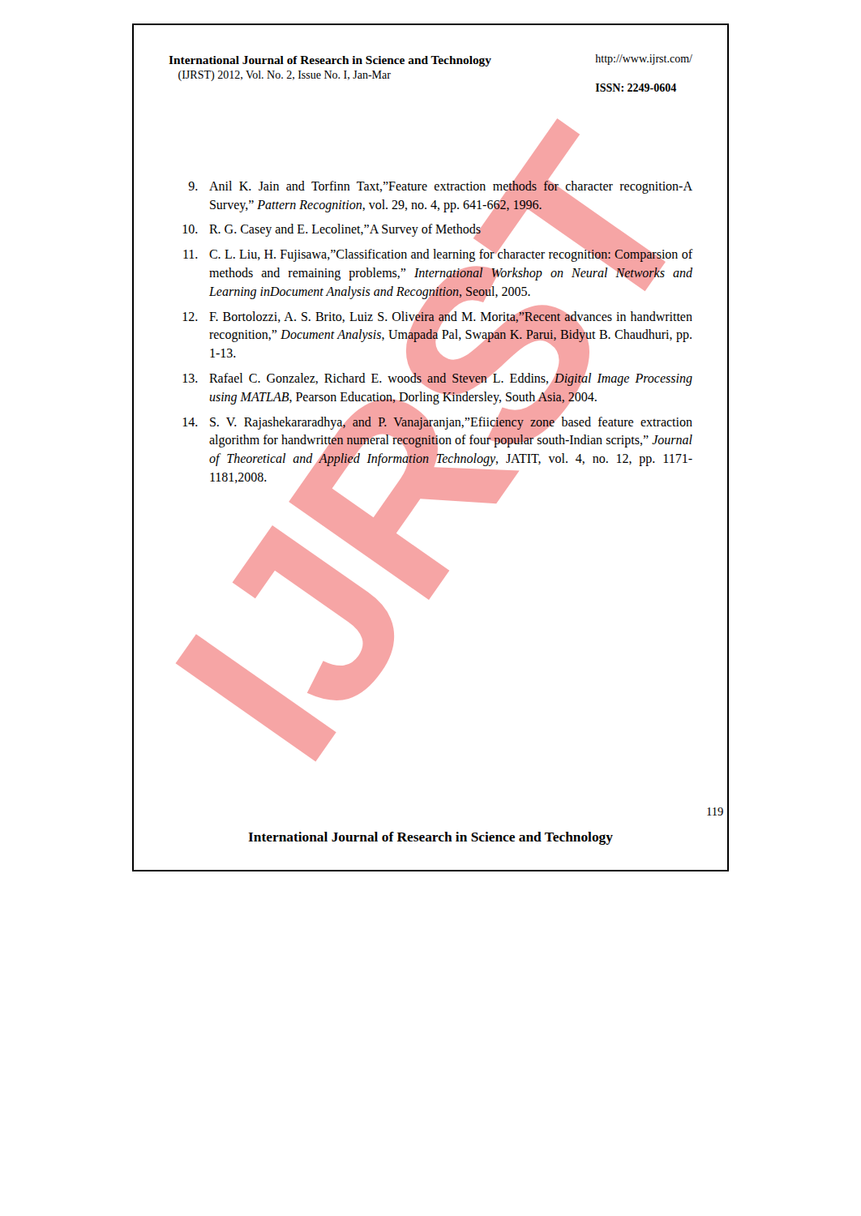IJRST
International Journal of Research in Science and Technology
(IJRST) 2012, Vol. No. 2, Issue No. I, Jan-Mar
http://www.ijrst.com/ ISSN: 2249-0604
Anil K. Jain and Torfinn Taxt,”Feature extraction methods for character recognition-A Survey,” Pattern Recognition, vol. 29, no. 4, pp. 641-662, 1996.
R. G. Casey and E. Lecolinet,”A Survey of Methods
C. L. Liu, H. Fujisawa,”Classification and learning for character recognition: Comparsion of methods and remaining problems,” International Workshop on Neural Networks and Learning inDocument Analysis and Recognition, Seoul, 2005.
F. Bortolozzi, A. S. Brito, Luiz S. Oliveira and M. Morita,”Recent advances in handwritten recognition,” Document Analysis, Umapada Pal, Swapan K. Parui, Bidyut B. Chaudhuri, pp. 1-13.
Rafael C. Gonzalez, Richard E. woods and Steven L. Eddins, Digital Image Processing using MATLAB, Pearson Education, Dorling Kindersley, South Asia, 2004.
S. V. Rajashekararadhya, and P. Vanajaranjan,”Efiiciency zone based feature extraction algorithm for handwritten numeral recognition of four popular south-Indian scripts,” Journal of Theoretical and Applied Information Technology, JATIT, vol. 4, no. 12, pp. 1171-1181,2008.
119
International Journal of Research in Science and Technology